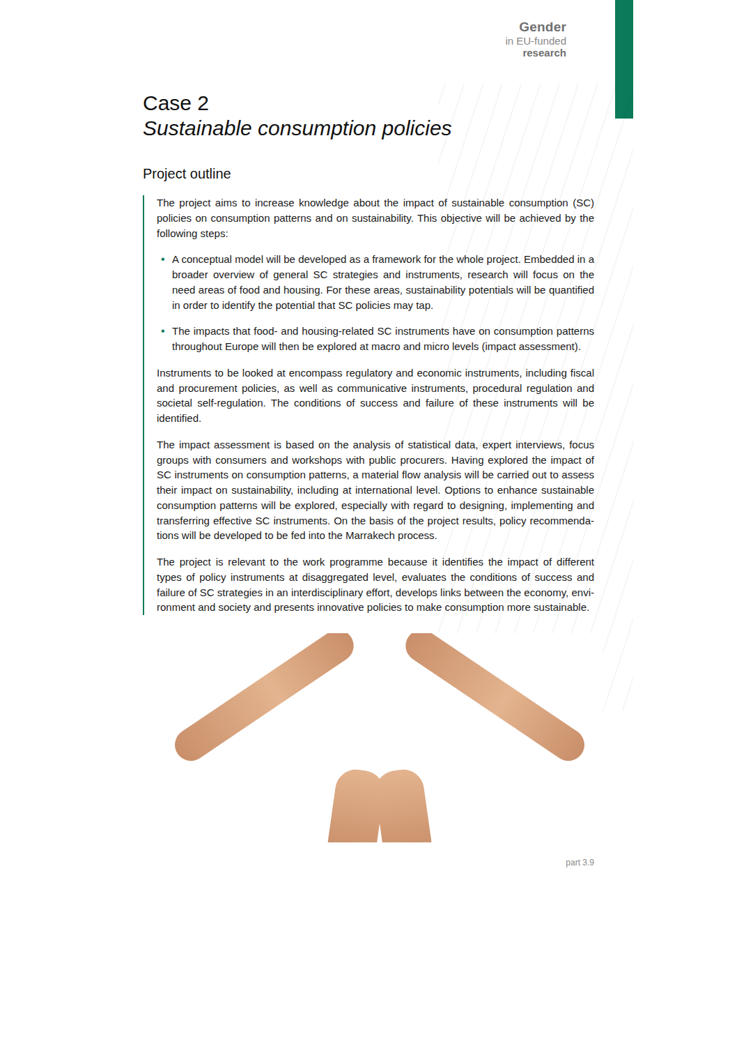Gender
in EU-funded
research
Case 2
Sustainable consumption policies
Project outline
The project aims to increase knowledge about the impact of sustainable consumption (SC) policies on consumption patterns and on sustainability. This objective will be achieved by the following steps:
A conceptual model will be developed as a framework for the whole project. Embedded in a broader overview of general SC strategies and instruments, research will focus on the need areas of food and housing. For these areas, sustainability potentials will be quantified in order to identify the potential that SC policies may tap.
The impacts that food- and housing-related SC instruments have on consumption patterns throughout Europe will then be explored at macro and micro levels (impact assessment).
Instruments to be looked at encompass regulatory and economic instruments, including fiscal and procurement policies, as well as communicative instruments, procedural regulation and societal self-regulation. The conditions of success and failure of these instruments will be identified.
The impact assessment is based on the analysis of statistical data, expert interviews, focus groups with consumers and workshops with public procurers. Having explored the impact of SC instruments on consumption patterns, a material flow analysis will be carried out to assess their impact on sustainability, including at international level. Options to enhance sustainable consumption patterns will be explored, especially with regard to designing, implementing and transferring effective SC instruments. On the basis of the project results, policy recommendations will be developed to be fed into the Marrakech process.
The project is relevant to the work programme because it identifies the impact of different types of policy instruments at disaggregated level, evaluates the conditions of success and failure of SC strategies in an interdisciplinary effort, develops links between the economy, environment and society and presents innovative policies to make consumption more sustainable.
part 3.9